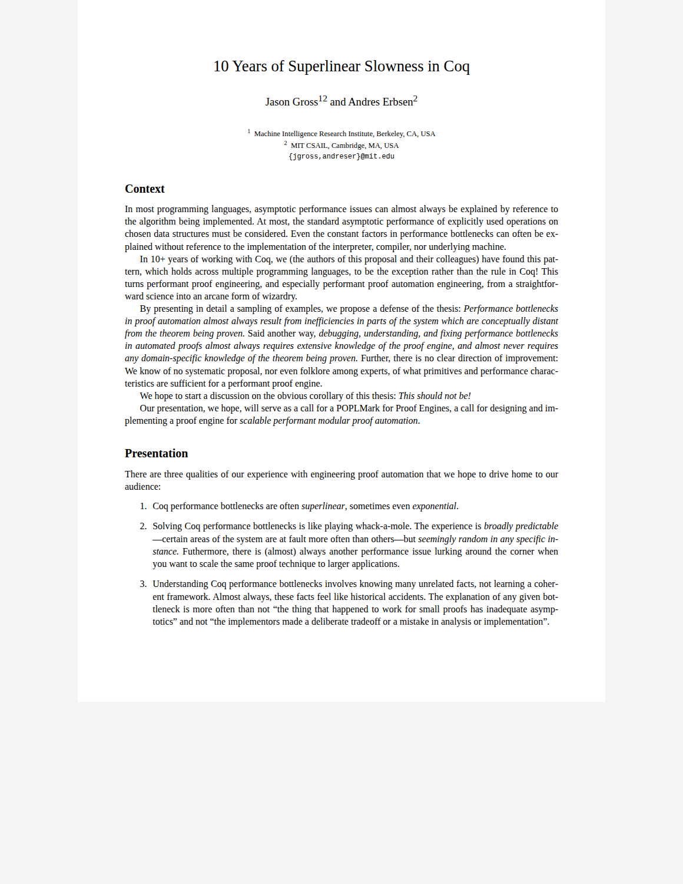10 Years of Superlinear Slowness in Coq
Jason Gross12 and Andres Erbsen2
1 Machine Intelligence Research Institute, Berkeley, CA, USA
2 MIT CSAIL, Cambridge, MA, USA
{jgross,andreser}@mit.edu
Context
In most programming languages, asymptotic performance issues can almost always be explained by reference to the algorithm being implemented. At most, the standard asymptotic performance of explicitly used operations on chosen data structures must be considered. Even the constant factors in performance bottlenecks can often be explained without reference to the implementation of the interpreter, compiler, nor underlying machine.
In 10+ years of working with Coq, we (the authors of this proposal and their colleagues) have found this pattern, which holds across multiple programming languages, to be the exception rather than the rule in Coq! This turns performant proof engineering, and especially performant proof automation engineering, from a straightforward science into an arcane form of wizardry.
By presenting in detail a sampling of examples, we propose a defense of the thesis: Performance bottlenecks in proof automation almost always result from inefficiencies in parts of the system which are conceptually distant from the theorem being proven. Said another way, debugging, understanding, and fixing performance bottlenecks in automated proofs almost always requires extensive knowledge of the proof engine, and almost never requires any domain-specific knowledge of the theorem being proven. Further, there is no clear direction of improvement: We know of no systematic proposal, nor even folklore among experts, of what primitives and performance characteristics are sufficient for a performant proof engine.
We hope to start a discussion on the obvious corollary of this thesis: This should not be!
Our presentation, we hope, will serve as a call for a POPLMark for Proof Engines, a call for designing and implementing a proof engine for scalable performant modular proof automation.
Presentation
There are three qualities of our experience with engineering proof automation that we hope to drive home to our audience:
Coq performance bottlenecks are often superlinear, sometimes even exponential.
Solving Coq performance bottlenecks is like playing whack-a-mole. The experience is broadly predictable—certain areas of the system are at fault more often than others—but seemingly random in any specific instance. Futhermore, there is (almost) always another performance issue lurking around the corner when you want to scale the same proof technique to larger applications.
Understanding Coq performance bottlenecks involves knowing many unrelated facts, not learning a coherent framework. Almost always, these facts feel like historical accidents. The explanation of any given bottleneck is more often than not “the thing that happened to work for small proofs has inadequate asymptotics” and not “the implementors made a deliberate tradeoff or a mistake in analysis or implementation”.